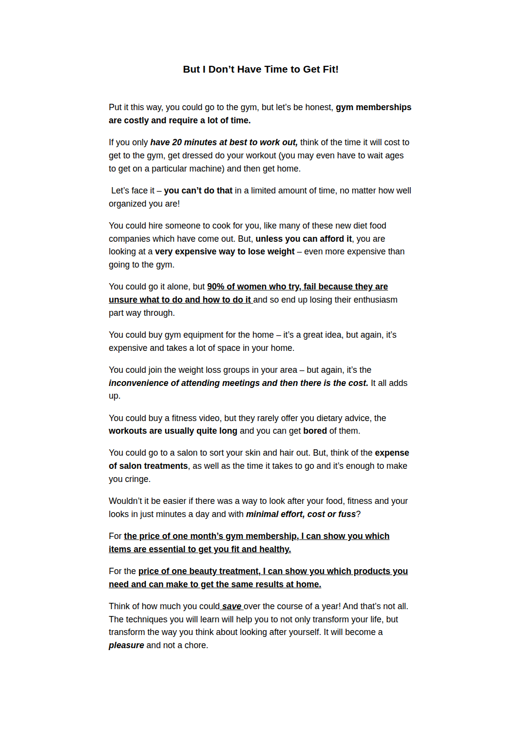But I Don’t Have Time to Get Fit!
Put it this way, you could go to the gym, but let’s be honest, gym memberships are costly and require a lot of time.
If you only have 20 minutes at best to work out, think of the time it will cost to get to the gym, get dressed do your workout (you may even have to wait ages to get on a particular machine) and then get home.
Let’s face it – you can’t do that in a limited amount of time, no matter how well organized you are!
You could hire someone to cook for you, like many of these new diet food companies which have come out. But, unless you can afford it, you are looking at a very expensive way to lose weight – even more expensive than going to the gym.
You could go it alone, but 90% of women who try, fail because they are unsure what to do and how to do it and so end up losing their enthusiasm part way through.
You could buy gym equipment for the home – it’s a great idea, but again, it’s expensive and takes a lot of space in your home.
You could join the weight loss groups in your area – but again, it’s the inconvenience of attending meetings and then there is the cost. It all adds up.
You could buy a fitness video, but they rarely offer you dietary advice, the workouts are usually quite long and you can get bored of them.
You could go to a salon to sort your skin and hair out. But, think of the expense of salon treatments, as well as the time it takes to go and it’s enough to make you cringe.
Wouldn’t it be easier if there was a way to look after your food, fitness and your looks in just minutes a day and with minimal effort, cost or fuss?
For the price of one month’s gym membership, I can show you which items are essential to get you fit and healthy.
For the price of one beauty treatment, I can show you which products you need and can make to get the same results at home.
Think of how much you could save over the course of a year! And that’s not all. The techniques you will learn will help you to not only transform your life, but transform the way you think about looking after yourself. It will become a pleasure and not a chore.